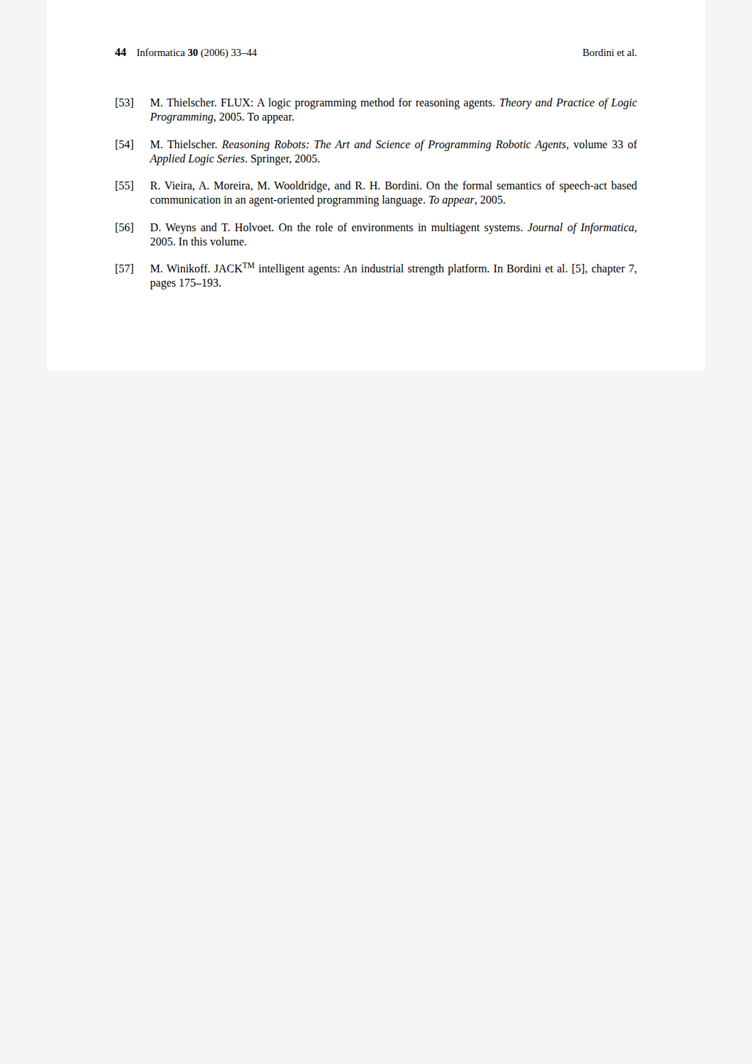44 Informatica 30 (2006) 33–44
Bordini et al.
[53] M. Thielscher. FLUX: A logic programming method for reasoning agents. Theory and Practice of Logic Programming, 2005. To appear.
[54] M. Thielscher. Reasoning Robots: The Art and Science of Programming Robotic Agents, volume 33 of Applied Logic Series. Springer, 2005.
[55] R. Vieira, A. Moreira, M. Wooldridge, and R. H. Bordini. On the formal semantics of speech-act based communication in an agent-oriented programming language. To appear, 2005.
[56] D. Weyns and T. Holvoet. On the role of environments in multiagent systems. Journal of Informatica, 2005. In this volume.
[57] M. Winikoff. JACKTM intelligent agents: An industrial strength platform. In Bordini et al. [5], chapter 7, pages 175–193.